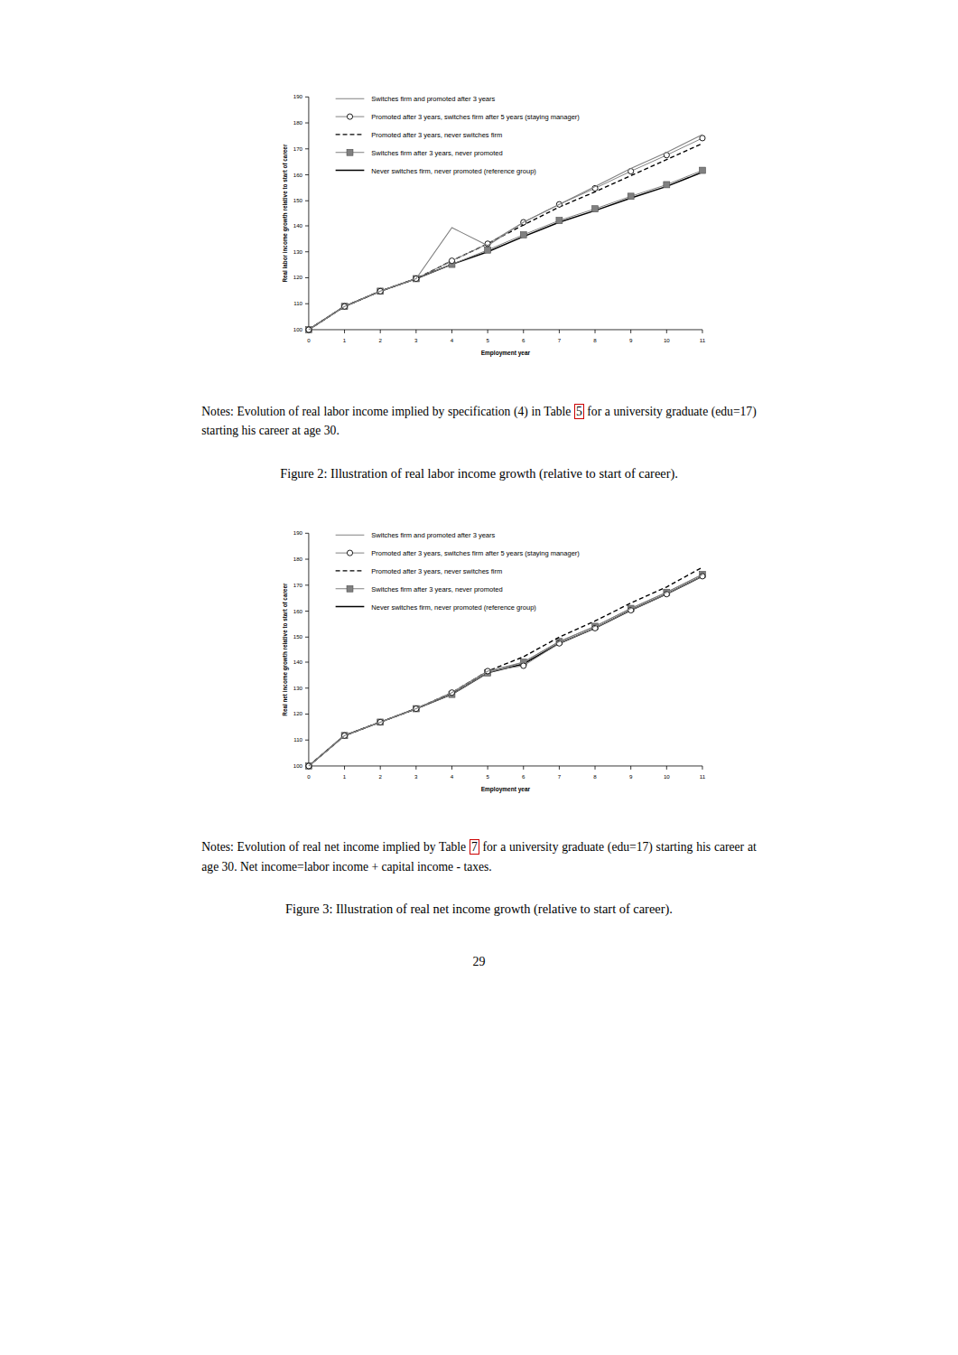Switches firm and promoted after 3 years Promoted after 3 years, switches firm after 5 years (staying manager) Promoted after 3 years, never switches firm Switches firm after 3 years, never promoted Never switches firm, never promoted (reference group) 100 110 120 130 140 150 160 170 180 190 0 1 2 3 4 5 6 7 8 9 10 11 Employment year Real labor income growth relative to start of career
Notes: Evolution of real labor income implied by specification (4) in Table 5 for a university graduate (edu=17) starting his career at age 30.
Figure 2: Illustration of real labor income growth (relative to start of career).
Switches firm and promoted after 3 years Promoted after 3 years, switches firm after 5 years (staying manager) Promoted after 3 years, never switches firm Switches firm after 3 years, never promoted Never switches firm, never promoted (reference group) 100 110 120 130 140 150 160 170 180 190 0 1 2 3 4 5 6 7 8 9 10 11 Employment year Real net income growth relative to start of career
Notes: Evolution of real net income implied by Table 7 for a university graduate (edu=17) starting his career at age 30. Net income=labor income + capital income - taxes.
Figure 3: Illustration of real net income growth (relative to start of career).
29